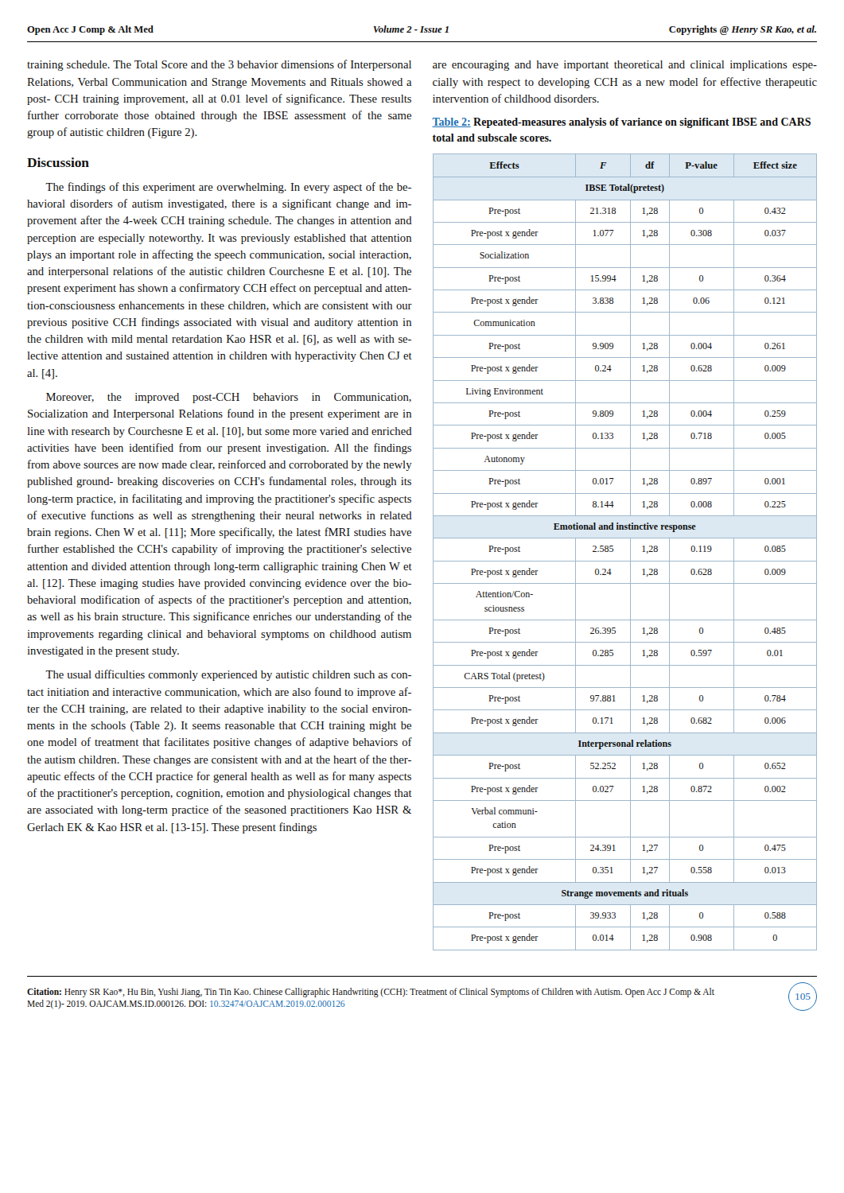Open Acc J Comp & Alt Med Volume 2 - Issue 1 Copyrights @ Henry SR Kao, et al.
training schedule. The Total Score and the 3 behavior dimensions of Interpersonal Relations, Verbal Communication and Strange Movements and Rituals showed a post- CCH training improvement, all at 0.01 level of significance. These results further corroborate those obtained through the IBSE assessment of the same group of autistic children (Figure 2).
Discussion
The findings of this experiment are overwhelming. In every aspect of the behavioral disorders of autism investigated, there is a significant change and improvement after the 4-week CCH training schedule. The changes in attention and perception are especially noteworthy. It was previously established that attention plays an important role in affecting the speech communication, social interaction, and interpersonal relations of the autistic children Courchesne E et al. [10]. The present experiment has shown a confirmatory CCH effect on perceptual and attention-consciousness enhancements in these children, which are consistent with our previous positive CCH findings associated with visual and auditory attention in the children with mild mental retardation Kao HSR et al. [6], as well as with selective attention and sustained attention in children with hyperactivity Chen CJ et al. [4].
Moreover, the improved post-CCH behaviors in Communication, Socialization and Interpersonal Relations found in the present experiment are in line with research by Courchesne E et al. [10], but some more varied and enriched activities have been identified from our present investigation. All the findings from above sources are now made clear, reinforced and corroborated by the newly published ground- breaking discoveries on CCH's fundamental roles, through its long-term practice, in facilitating and improving the practitioner's specific aspects of executive functions as well as strengthening their neural networks in related brain regions. Chen W et al. [11]; More specifically, the latest fMRI studies have further established the CCH's capability of improving the practitioner's selective attention and divided attention through long-term calligraphic training Chen W et al. [12]. These imaging studies have provided convincing evidence over the bio-behavioral modification of aspects of the practitioner's perception and attention, as well as his brain structure. This significance enriches our understanding of the improvements regarding clinical and behavioral symptoms on childhood autism investigated in the present study.
The usual difficulties commonly experienced by autistic children such as contact initiation and interactive communication, which are also found to improve after the CCH training, are related to their adaptive inability to the social environments in the schools (Table 2). It seems reasonable that CCH training might be one model of treatment that facilitates positive changes of adaptive behaviors of the autism children. These changes are consistent with and at the heart of the therapeutic effects of the CCH practice for general health as well as for many aspects of the practitioner's perception, cognition, emotion and physiological changes that are associated with long-term practice of the seasoned practitioners Kao HSR & Gerlach EK & Kao HSR et al. [13-15]. These present findings
are encouraging and have important theoretical and clinical implications especially with respect to developing CCH as a new model for effective therapeutic intervention of childhood disorders.
Table 2: Repeated-measures analysis of variance on significant IBSE and CARS total and subscale scores.
| Effects | F | df | P-value | Effect size |
| --- | --- | --- | --- | --- |
| IBSE Total(pretest) |
| Pre-post | 21.318 | 1,28 | 0 | 0.432 |
| Pre-post x gender | 1.077 | 1,28 | 0.308 | 0.037 |
| Socialization | | | | |
| Pre-post | 15.994 | 1,28 | 0 | 0.364 |
| Pre-post x gender | 3.838 | 1,28 | 0.06 | 0.121 |
| Communication | | | | |
| Pre-post | 9.909 | 1,28 | 0.004 | 0.261 |
| Pre-post x gender | 0.24 | 1,28 | 0.628 | 0.009 |
| Living Environment | | | | |
| Pre-post | 9.809 | 1,28 | 0.004 | 0.259 |
| Pre-post x gender | 0.133 | 1,28 | 0.718 | 0.005 |
| Autonomy | | | | |
| Pre-post | 0.017 | 1,28 | 0.897 | 0.001 |
| Pre-post x gender | 8.144 | 1,28 | 0.008 | 0.225 |
| Emotional and instinctive response |
| Pre-post | 2.585 | 1,28 | 0.119 | 0.085 |
| Pre-post x gender | 0.24 | 1,28 | 0.628 | 0.009 |
| Attention/Con- sciousness | | | | |
| Pre-post | 26.395 | 1,28 | 0 | 0.485 |
| Pre-post x gender | 0.285 | 1,28 | 0.597 | 0.01 |
| CARS Total (pretest) | | | | |
| Pre-post | 97.881 | 1,28 | 0 | 0.784 |
| Pre-post x gender | 0.171 | 1,28 | 0.682 | 0.006 |
| Interpersonal relations |
| Pre-post | 52.252 | 1,28 | 0 | 0.652 |
| Pre-post x gender | 0.027 | 1,28 | 0.872 | 0.002 |
| Verbal communi- cation | | | | |
| Pre-post | 24.391 | 1,27 | 0 | 0.475 |
| Pre-post x gender | 0.351 | 1,27 | 0.558 | 0.013 |
| Strange movements and rituals |
| Pre-post | 39.933 | 1,28 | 0 | 0.588 |
| Pre-post x gender | 0.014 | 1,28 | 0.908 | 0 |
Citation: Henry SR Kao*, Hu Bin, Yushi Jiang, Tin Tin Kao. Chinese Calligraphic Handwriting (CCH): Treatment of Clinical Symptoms of Children with Autism. Open Acc J Comp & Alt Med 2(1)- 2019. OAJCAM.MS.ID.000126. DOI: 10.32474/OAJCAM.2019.02.000126
105